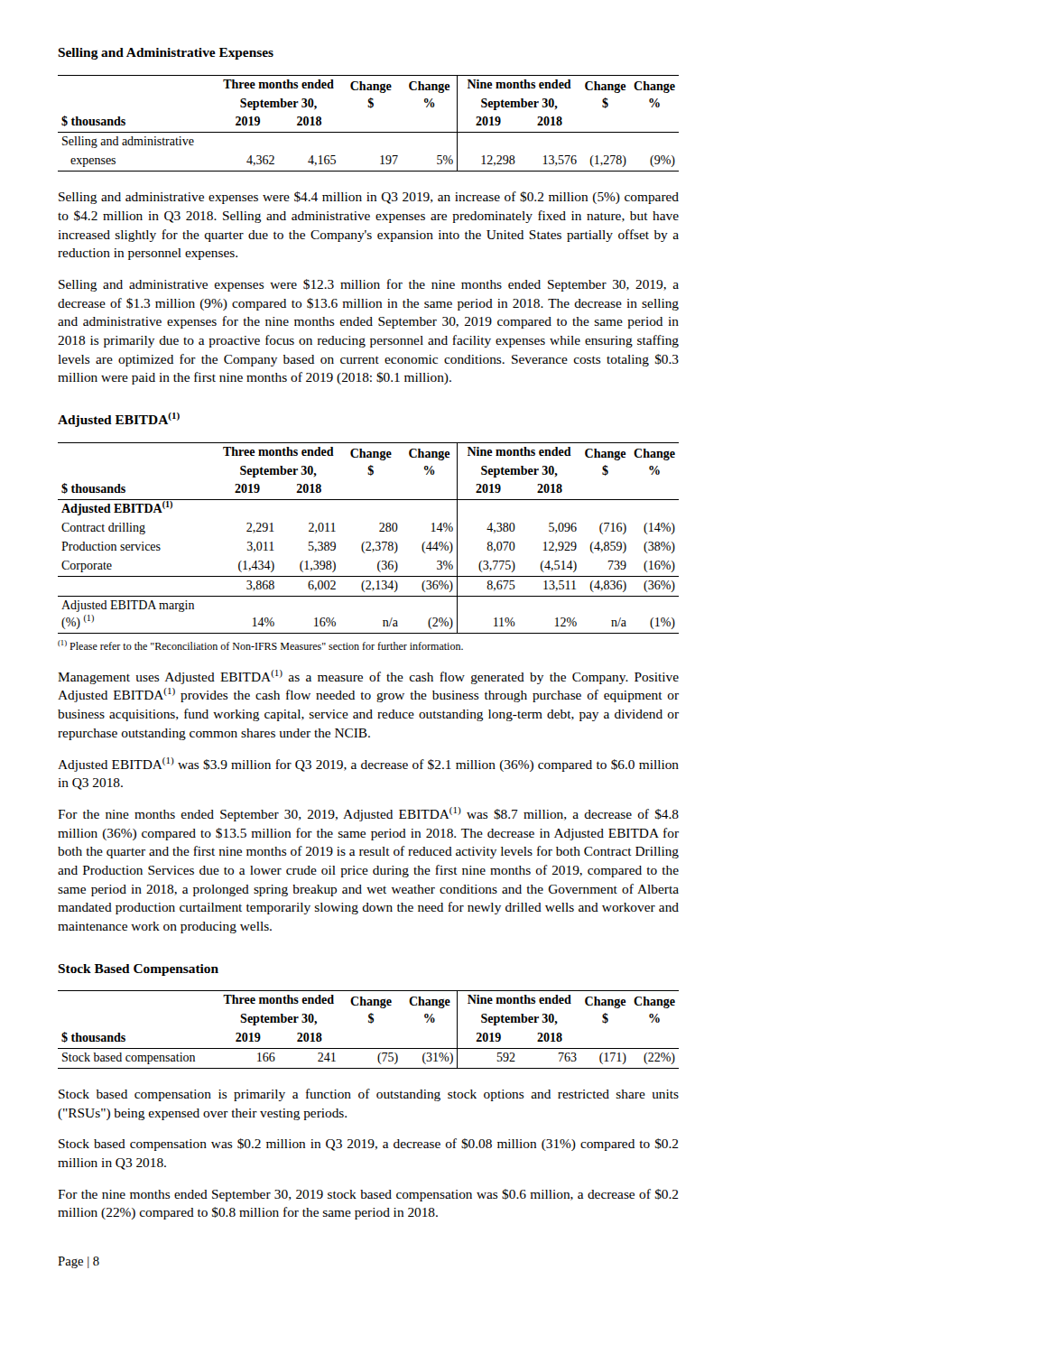Selling and Administrative Expenses
| | Three months ended | Change $ | Change % | Nine months ended | Change $ | Change % |
| | September 30, | September 30, |
| $ thousands | 2019 | 2018 | | | 2019 | 2018 | | |
| Selling and administrative | | | | | | | | |
| expenses | 4,362 | 4,165 | 197 | 5% | 12,298 | 13,576 | (1,278) | (9%) |
Selling and administrative expenses were $4.4 million in Q3 2019, an increase of $0.2 million (5%) compared to $4.2 million in Q3 2018. Selling and administrative expenses are predominately fixed in nature, but have increased slightly for the quarter due to the Company's expansion into the United States partially offset by a reduction in personnel expenses.
Selling and administrative expenses were $12.3 million for the nine months ended September 30, 2019, a decrease of $1.3 million (9%) compared to $13.6 million in the same period in 2018. The decrease in selling and administrative expenses for the nine months ended September 30, 2019 compared to the same period in 2018 is primarily due to a proactive focus on reducing personnel and facility expenses while ensuring staffing levels are optimized for the Company based on current economic conditions. Severance costs totaling $0.3 million were paid in the first nine months of 2019 (2018: $0.1 million).
Adjusted EBITDA(1)
| | Three months ended | Change $ | Change % | Nine months ended | Change $ | Change % |
| | September 30, | September 30, |
| $ thousands | 2019 | 2018 | | | 2019 | 2018 | | |
| Adjusted EBITDA (1) | | | | | | | | |
| Contract drilling | 2,291 | 2,011 | 280 | 14% | 4,380 | 5,096 | (716) | (14%) |
| Production services | 3,011 | 5,389 | (2,378) | (44%) | 8,070 | 12,929 | (4,859) | (38%) |
| Corporate | (1,434) | (1,398) | (36) | 3% | (3,775) | (4,514) | 739 | (16%) |
| | 3,868 | 6,002 | (2,134) | (36%) | 8,675 | 13,511 | (4,836) | (36%) |
| Adjusted EBITDA margin (%) (1) | 14% | 16% | n/a | (2%) | 11% | 12% | n/a | (1%) |
(1) Please refer to the "Reconciliation of Non-IFRS Measures" section for further information.
Management uses Adjusted EBITDA(1) as a measure of the cash flow generated by the Company. Positive Adjusted EBITDA(1) provides the cash flow needed to grow the business through purchase of equipment or business acquisitions, fund working capital, service and reduce outstanding long-term debt, pay a dividend or repurchase outstanding common shares under the NCIB.
Adjusted EBITDA(1) was $3.9 million for Q3 2019, a decrease of $2.1 million (36%) compared to $6.0 million in Q3 2018.
For the nine months ended September 30, 2019, Adjusted EBITDA(1) was $8.7 million, a decrease of $4.8 million (36%) compared to $13.5 million for the same period in 2018. The decrease in Adjusted EBITDA for both the quarter and the first nine months of 2019 is a result of reduced activity levels for both Contract Drilling and Production Services due to a lower crude oil price during the first nine months of 2019, compared to the same period in 2018, a prolonged spring breakup and wet weather conditions and the Government of Alberta mandated production curtailment temporarily slowing down the need for newly drilled wells and workover and maintenance work on producing wells.
Stock Based Compensation
| | Three months ended | Change $ | Change % | Nine months ended | Change $ | Change % |
| | September 30, | September 30, |
| $ thousands | 2019 | 2018 | | | 2019 | 2018 | | |
| Stock based compensation | 166 | 241 | (75) | (31%) | 592 | 763 | (171) | (22%) |
Stock based compensation is primarily a function of outstanding stock options and restricted share units ("RSUs") being expensed over their vesting periods.
Stock based compensation was $0.2 million in Q3 2019, a decrease of $0.08 million (31%) compared to $0.2 million in Q3 2018.
For the nine months ended September 30, 2019 stock based compensation was $0.6 million, a decrease of $0.2 million (22%) compared to $0.8 million for the same period in 2018.
Page | 8